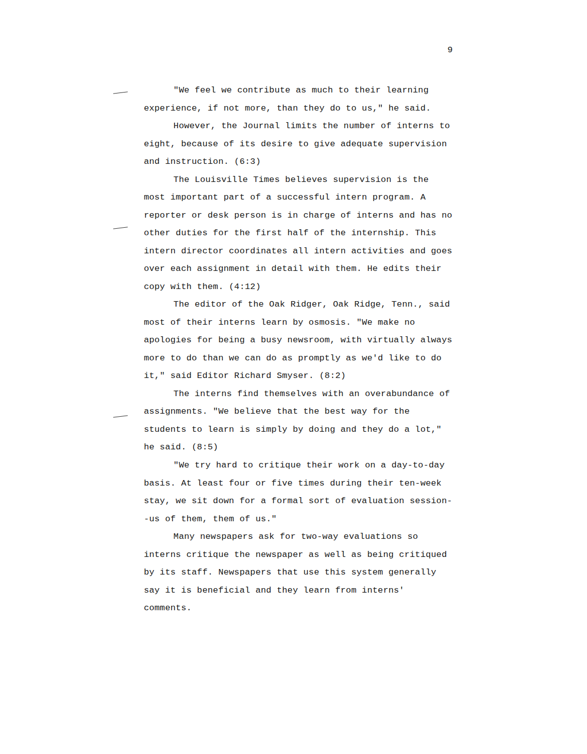9
"We feel we contribute as much to their learning experience, if not more, than they do to us," he said.
However, the Journal limits the number of interns to eight, because of its desire to give adequate supervision and instruction. (6:3)
The Louisville Times believes supervision is the most important part of a successful intern program. A reporter or desk person is in charge of interns and has no other duties for the first half of the internship. This intern director coordinates all intern activities and goes over each assignment in detail with them. He edits their copy with them. (4:12)
The editor of the Oak Ridger, Oak Ridge, Tenn., said most of their interns learn by osmosis. "We make no apologies for being a busy newsroom, with virtually always more to do than we can do as promptly as we'd like to do it," said Editor Richard Smyser. (8:2)
The interns find themselves with an overabundance of assignments. "We believe that the best way for the students to learn is simply by doing and they do a lot," he said. (8:5)
"We try hard to critique their work on a day-to-day basis. At least four or five times during their ten-week stay, we sit down for a formal sort of evaluation session--us of them, them of us."
Many newspapers ask for two-way evaluations so interns critique the newspaper as well as being critiqued by its staff. Newspapers that use this system generally say it is beneficial and they learn from interns' comments.